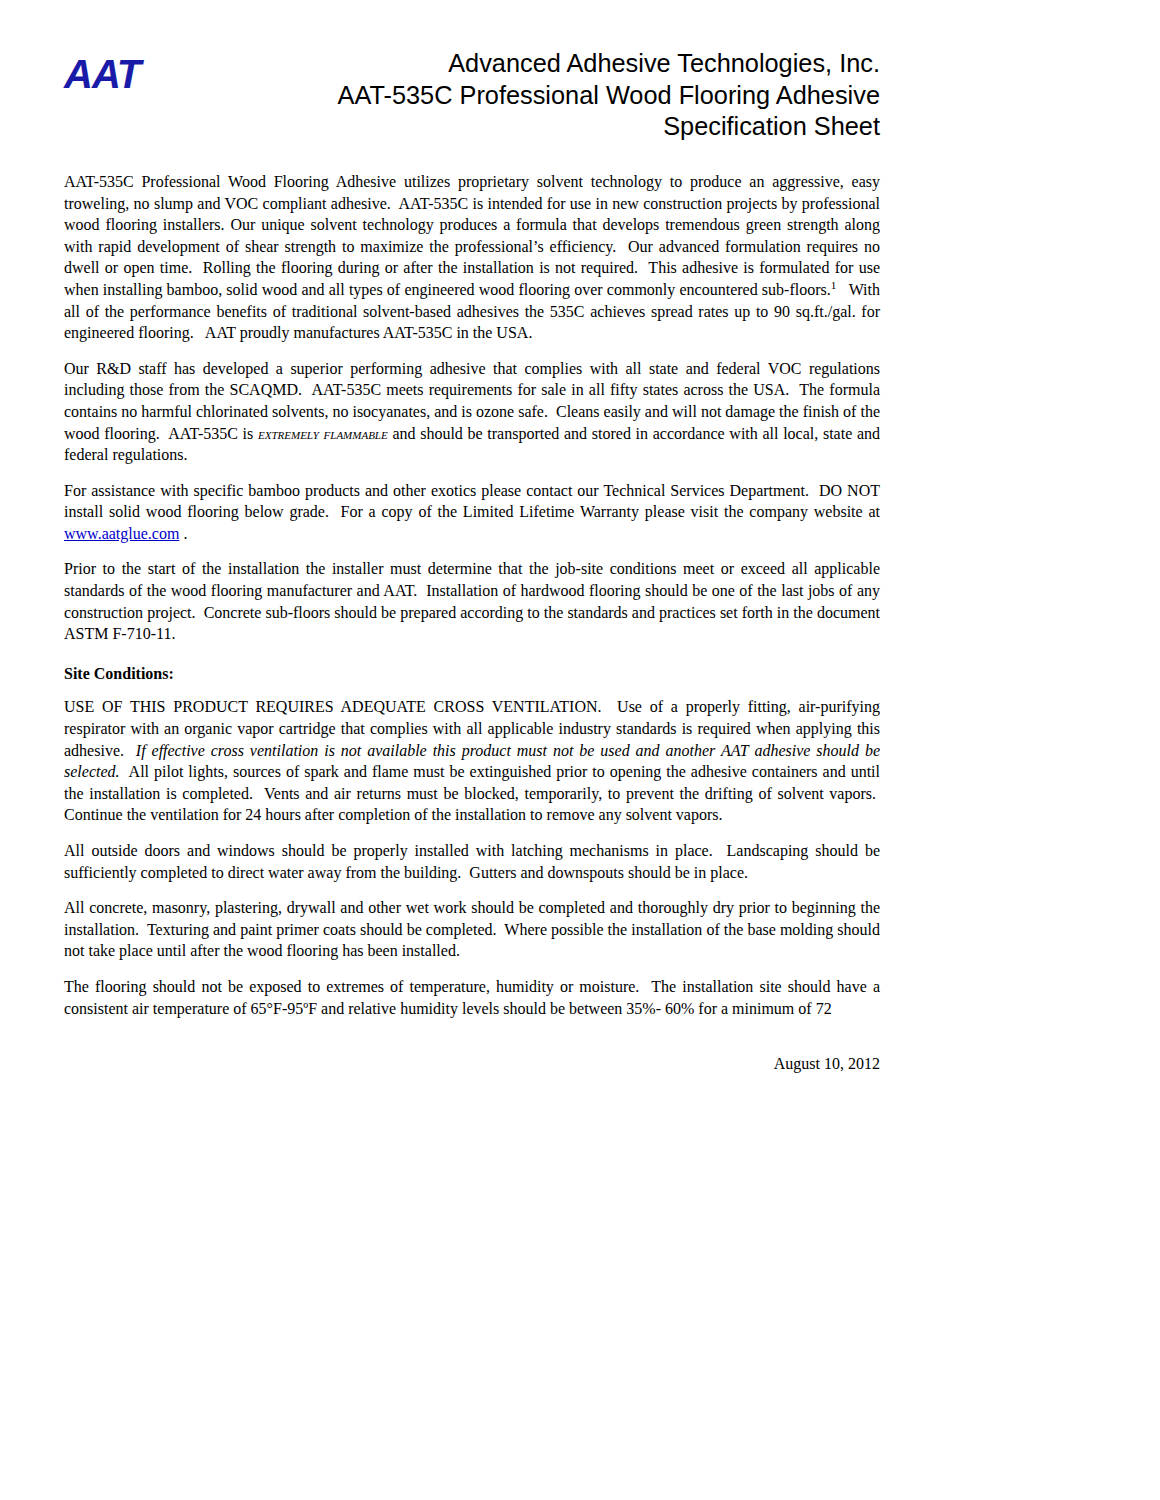AAT
Advanced Adhesive Technologies, Inc.
AAT-535C Professional Wood Flooring Adhesive
Specification Sheet
AAT-535C Professional Wood Flooring Adhesive utilizes proprietary solvent technology to produce an aggressive, easy troweling, no slump and VOC compliant adhesive. AAT-535C is intended for use in new construction projects by professional wood flooring installers. Our unique solvent technology produces a formula that develops tremendous green strength along with rapid development of shear strength to maximize the professional’s efficiency. Our advanced formulation requires no dwell or open time. Rolling the flooring during or after the installation is not required. This adhesive is formulated for use when installing bamboo, solid wood and all types of engineered wood flooring over commonly encountered sub-floors.1 With all of the performance benefits of traditional solvent-based adhesives the 535C achieves spread rates up to 90 sq.ft./gal. for engineered flooring. AAT proudly manufactures AAT-535C in the USA.
Our R&D staff has developed a superior performing adhesive that complies with all state and federal VOC regulations including those from the SCAQMD. AAT-535C meets requirements for sale in all fifty states across the USA. The formula contains no harmful chlorinated solvents, no isocyanates, and is ozone safe. Cleans easily and will not damage the finish of the wood flooring. AAT-535C is extremely flammable and should be transported and stored in accordance with all local, state and federal regulations.
For assistance with specific bamboo products and other exotics please contact our Technical Services Department. DO NOT install solid wood flooring below grade. For a copy of the Limited Lifetime Warranty please visit the company website at www.aatglue.com .
Prior to the start of the installation the installer must determine that the job-site conditions meet or exceed all applicable standards of the wood flooring manufacturer and AAT. Installation of hardwood flooring should be one of the last jobs of any construction project. Concrete sub-floors should be prepared according to the standards and practices set forth in the document ASTM F-710-11.
Site Conditions:
USE OF THIS PRODUCT REQUIRES ADEQUATE CROSS VENTILATION. Use of a properly fitting, air-purifying respirator with an organic vapor cartridge that complies with all applicable industry standards is required when applying this adhesive. If effective cross ventilation is not available this product must not be used and another AAT adhesive should be selected. All pilot lights, sources of spark and flame must be extinguished prior to opening the adhesive containers and until the installation is completed. Vents and air returns must be blocked, temporarily, to prevent the drifting of solvent vapors. Continue the ventilation for 24 hours after completion of the installation to remove any solvent vapors.
All outside doors and windows should be properly installed with latching mechanisms in place. Landscaping should be sufficiently completed to direct water away from the building. Gutters and downspouts should be in place.
All concrete, masonry, plastering, drywall and other wet work should be completed and thoroughly dry prior to beginning the installation. Texturing and paint primer coats should be completed. Where possible the installation of the base molding should not take place until after the wood flooring has been installed.
The flooring should not be exposed to extremes of temperature, humidity or moisture. The installation site should have a consistent air temperature of 65°F-95ºF and relative humidity levels should be between 35%- 60% for a minimum of 72
August 10, 2012